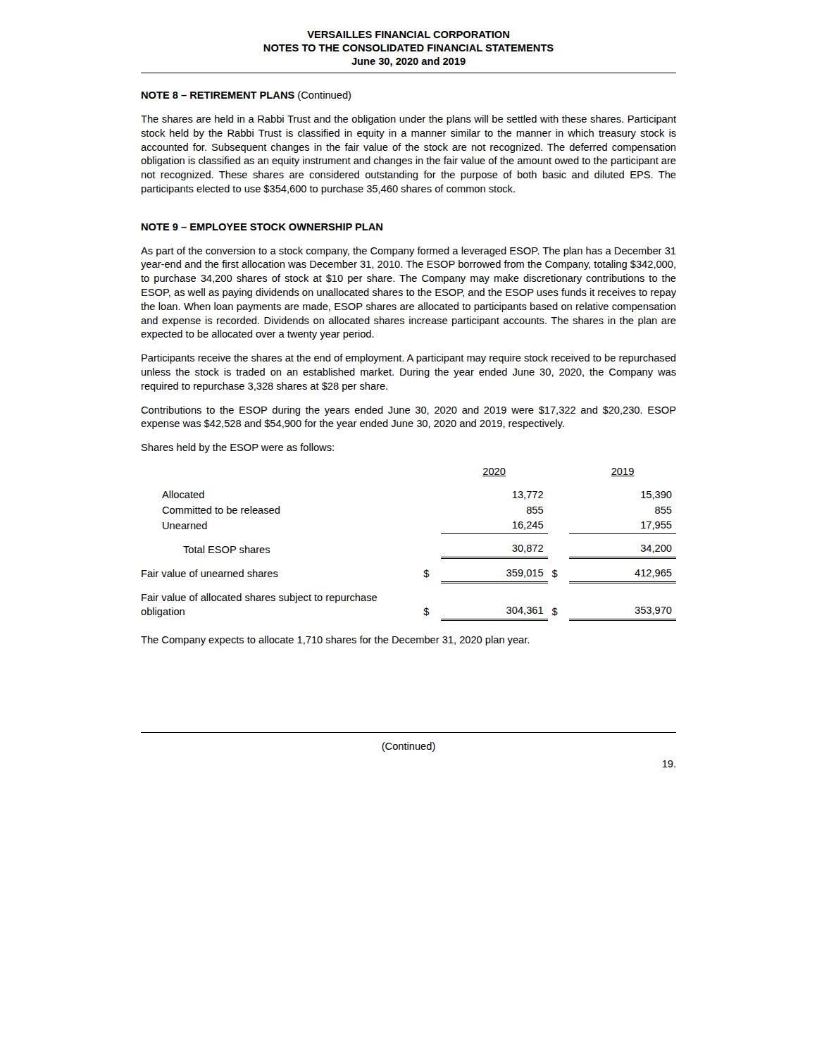VERSAILLES FINANCIAL CORPORATION
NOTES TO THE CONSOLIDATED FINANCIAL STATEMENTS
June 30, 2020 and 2019
NOTE 8 – RETIREMENT PLANS (Continued)
The shares are held in a Rabbi Trust and the obligation under the plans will be settled with these shares. Participant stock held by the Rabbi Trust is classified in equity in a manner similar to the manner in which treasury stock is accounted for. Subsequent changes in the fair value of the stock are not recognized. The deferred compensation obligation is classified as an equity instrument and changes in the fair value of the amount owed to the participant are not recognized. These shares are considered outstanding for the purpose of both basic and diluted EPS. The participants elected to use $354,600 to purchase 35,460 shares of common stock.
NOTE 9 – EMPLOYEE STOCK OWNERSHIP PLAN
As part of the conversion to a stock company, the Company formed a leveraged ESOP. The plan has a December 31 year-end and the first allocation was December 31, 2010. The ESOP borrowed from the Company, totaling $342,000, to purchase 34,200 shares of stock at $10 per share. The Company may make discretionary contributions to the ESOP, as well as paying dividends on unallocated shares to the ESOP, and the ESOP uses funds it receives to repay the loan. When loan payments are made, ESOP shares are allocated to participants based on relative compensation and expense is recorded. Dividends on allocated shares increase participant accounts. The shares in the plan are expected to be allocated over a twenty year period.
Participants receive the shares at the end of employment. A participant may require stock received to be repurchased unless the stock is traded on an established market. During the year ended June 30, 2020, the Company was required to repurchase 3,328 shares at $28 per share.
Contributions to the ESOP during the years ended June 30, 2020 and 2019 were $17,322 and $20,230. ESOP expense was $42,528 and $54,900 for the year ended June 30, 2020 and 2019, respectively.
Shares held by the ESOP were as follows:
| | | 2020 | | 2019 |
| --- | --- | --- | --- | --- |
| Allocated | | 13,772 | | 15,390 |
| Committed to be released | | 855 | | 855 |
| Unearned | | 16,245 | | 17,955 |
| Total ESOP shares | | 30,872 | | 34,200 |
| Fair value of unearned shares | $ | 359,015 | $ | 412,965 |
| Fair value of allocated shares subject to repurchase obligation | $ | 304,361 | $ | 353,970 |
The Company expects to allocate 1,710 shares for the December 31, 2020 plan year.
(Continued)
19.